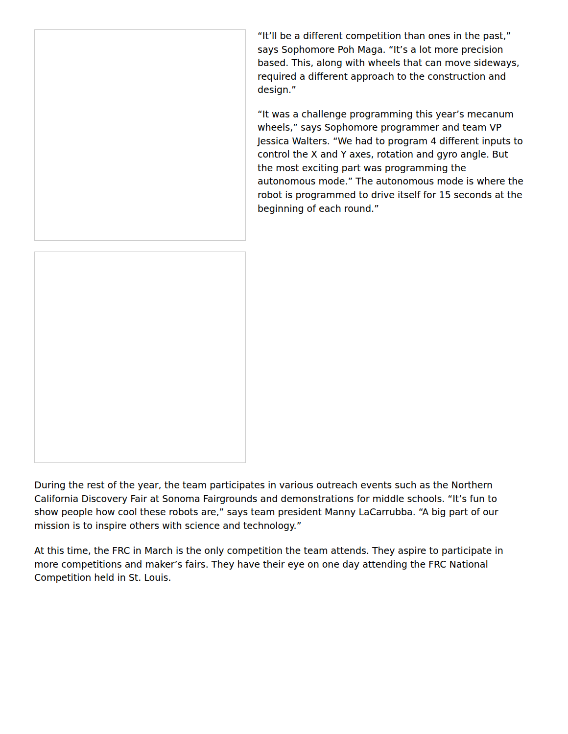“It’ll be a different competition than ones in the past,” says Sophomore Poh Maga. “It’s a lot more precision based. This, along with wheels that can move sideways, required a different approach to the construction and design.”
“It was a challenge programming this year’s mecanum wheels,” says Sophomore programmer and team VP Jessica Walters. “We had to program 4 different inputs to control the X and Y axes, rotation and gyro angle. But the most exciting part was programming the autonomous mode.” The autonomous mode is where the robot is programmed to drive itself for 15 seconds at the beginning of each round.”
During the rest of the year, the team participates in various outreach events such as the Northern California Discovery Fair at Sonoma Fairgrounds and demonstrations for middle schools. “It’s fun to show people how cool these robots are,” says team president Manny LaCarrubba. “A big part of our mission is to inspire others with science and technology.”
At this time, the FRC in March is the only competition the team attends. They aspire to participate in more competitions and maker’s fairs. They have their eye on one day attending the FRC National Competition held in St. Louis.